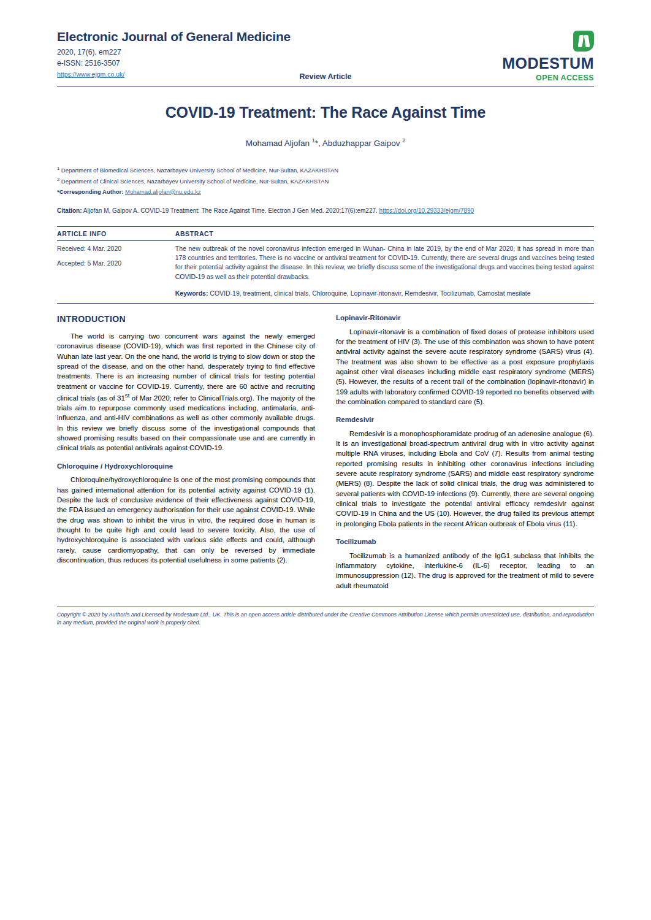Electronic Journal of General Medicine
2020, 17(6), em227
e-ISSN: 2516-3507
https://www.ejgm.co.uk/
MODESTUM
OPEN ACCESS
Review Article
COVID-19 Treatment: The Race Against Time
Mohamad Aljofan 1*, Abduzhappar Gaipov 2
1 Department of Biomedical Sciences, Nazarbayev University School of Medicine, Nur-Sultan, KAZAKHSTAN
2 Department of Clinical Sciences, Nazarbayev University School of Medicine, Nur-Sultan, KAZAKHSTAN
*Corresponding Author: Mohamad.aljofan@nu.edu.kz
Citation: Aljofan M, Gaipov A. COVID-19 Treatment: The Race Against Time. Electron J Gen Med. 2020;17(6):em227. https://doi.org/10.29333/ejgm/7890
| ARTICLE INFO | ABSTRACT |
| --- | --- |
| Received: 4 Mar. 2020 Accepted: 5 Mar. 2020 | The new outbreak of the novel coronavirus infection emerged in Wuhan- China in late 2019, by the end of Mar 2020, it has spread in more than 178 countries and territories. There is no vaccine or antiviral treatment for COVID-19. Currently, there are several drugs and vaccines being tested for their potential activity against the disease. In this review, we briefly discuss some of the investigational drugs and vaccines being tested against COVID-19 as well as their potential drawbacks. Keywords: COVID-19, treatment, clinical trials, Chloroquine, Lopinavir-ritonavir, Remdesivir, Tocilizumab, Camostat mesilate |
INTRODUCTION
The world is carrying two concurrent wars against the newly emerged coronavirus disease (COVID-19), which was first reported in the Chinese city of Wuhan late last year. On the one hand, the world is trying to slow down or stop the spread of the disease, and on the other hand, desperately trying to find effective treatments. There is an increasing number of clinical trials for testing potential treatment or vaccine for COVID-19. Currently, there are 60 active and recruiting clinical trials (as of 31st of Mar 2020; refer to ClinicalTrials.org). The majority of the trials aim to repurpose commonly used medications including, antimalaria, anti-influenza, and anti-HIV combinations as well as other commonly available drugs. In this review we briefly discuss some of the investigational compounds that showed promising results based on their compassionate use and are currently in clinical trials as potential antivirals against COVID-19.
Chloroquine / Hydroxychloroquine
Chloroquine/hydroxychloroquine is one of the most promising compounds that has gained international attention for its potential activity against COVID-19 (1). Despite the lack of conclusive evidence of their effectiveness against COVID-19, the FDA issued an emergency authorisation for their use against COVID-19. While the drug was shown to inhibit the virus in vitro, the required dose in human is thought to be quite high and could lead to severe toxicity. Also, the use of hydroxychloroquine is associated with various side effects and could, although rarely, cause cardiomyopathy, that can only be reversed by immediate discontinuation, thus reduces its potential usefulness in some patients (2).
Lopinavir-Ritonavir
Lopinavir-ritonavir is a combination of fixed doses of protease inhibitors used for the treatment of HIV (3). The use of this combination was shown to have potent antiviral activity against the severe acute respiratory syndrome (SARS) virus (4). The treatment was also shown to be effective as a post exposure prophylaxis against other viral diseases including middle east respiratory syndrome (MERS) (5). However, the results of a recent trail of the combination (lopinavir-ritonavir) in 199 adults with laboratory confirmed COVID-19 reported no benefits observed with the combination compared to standard care (5).
Remdesivir
Remdesivir is a monophosphoramidate prodrug of an adenosine analogue (6). It is an investigational broad-spectrum antiviral drug with in vitro activity against multiple RNA viruses, including Ebola and CoV (7). Results from animal testing reported promising results in inhibiting other coronavirus infections including severe acute respiratory syndrome (SARS) and middle east respiratory syndrome (MERS) (8). Despite the lack of solid clinical trials, the drug was administered to several patients with COVID-19 infections (9). Currently, there are several ongoing clinical trials to investigate the potential antiviral efficacy remdesivir against COVID-19 in China and the US (10). However, the drug failed its previous attempt in prolonging Ebola patients in the recent African outbreak of Ebola virus (11).
Tocilizumab
Tocilizumab is a humanized antibody of the IgG1 subclass that inhibits the inflammatory cytokine, interlukine-6 (IL-6) receptor, leading to an immunosuppression (12). The drug is approved for the treatment of mild to severe adult rheumatoid
Copyright © 2020 by Author/s and Licensed by Modestum Ltd., UK. This is an open access article distributed under the Creative Commons Attribution License which permits unrestricted use, distribution, and reproduction in any medium, provided the original work is properly cited.